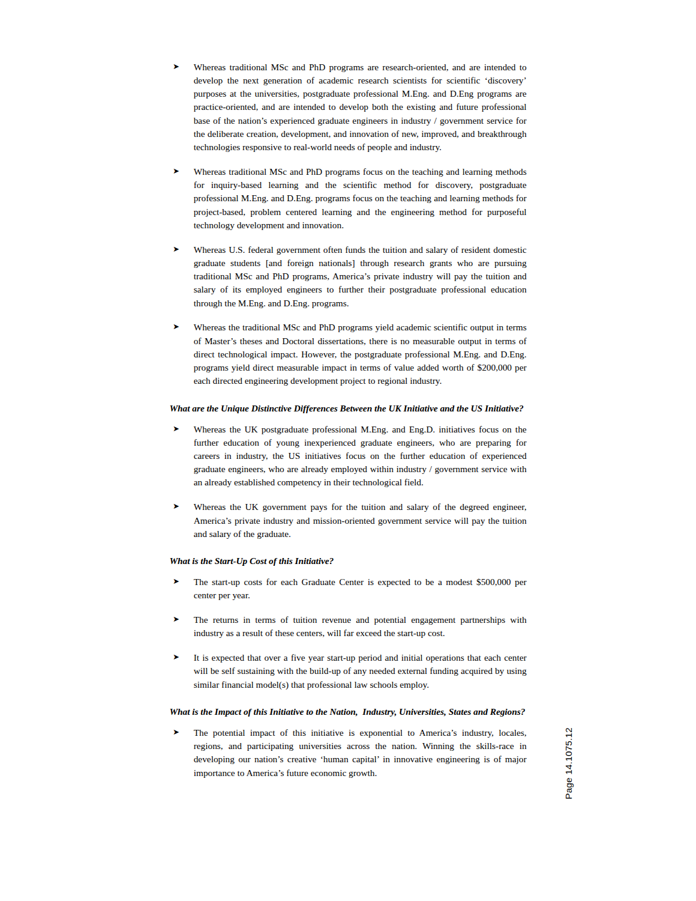Whereas traditional MSc and PhD programs are research-oriented, and are intended to develop the next generation of academic research scientists for scientific ‘discovery’ purposes at the universities, postgraduate professional M.Eng. and D.Eng programs are practice-oriented, and are intended to develop both the existing and future professional base of the nation’s experienced graduate engineers in industry / government service for the deliberate creation, development, and innovation of new, improved, and breakthrough technologies responsive to real-world needs of people and industry.
Whereas traditional MSc and PhD programs focus on the teaching and learning methods for inquiry-based learning and the scientific method for discovery, postgraduate professional M.Eng. and D.Eng. programs focus on the teaching and learning methods for project-based, problem centered learning and the engineering method for purposeful technology development and innovation.
Whereas U.S. federal government often funds the tuition and salary of resident domestic graduate students [and foreign nationals] through research grants who are pursuing traditional MSc and PhD programs, America’s private industry will pay the tuition and salary of its employed engineers to further their postgraduate professional education through the M.Eng. and D.Eng. programs.
Whereas the traditional MSc and PhD programs yield academic scientific output in terms of Master’s theses and Doctoral dissertations, there is no measurable output in terms of direct technological impact. However, the postgraduate professional M.Eng. and D.Eng. programs yield direct measurable impact in terms of value added worth of $200,000 per each directed engineering development project to regional industry.
What are the Unique Distinctive Differences Between the UK Initiative and the US Initiative?
Whereas the UK postgraduate professional M.Eng. and Eng.D. initiatives focus on the further education of young inexperienced graduate engineers, who are preparing for careers in industry, the US initiatives focus on the further education of experienced graduate engineers, who are already employed within industry / government service with an already established competency in their technological field.
Whereas the UK government pays for the tuition and salary of the degreed engineer, America’s private industry and mission-oriented government service will pay the tuition and salary of the graduate.
What is the Start-Up Cost of this Initiative?
The start-up costs for each Graduate Center is expected to be a modest $500,000 per center per year.
The returns in terms of tuition revenue and potential engagement partnerships with industry as a result of these centers, will far exceed the start-up cost.
It is expected that over a five year start-up period and initial operations that each center will be self sustaining with the build-up of any needed external funding acquired by using similar financial model(s) that professional law schools employ.
What is the Impact of this Initiative to the Nation, Industry, Universities, States and Regions?
The potential impact of this initiative is exponential to America’s industry, locales, regions, and participating universities across the nation. Winning the skills-race in developing our nation’s creative ‘human capital’ in innovative engineering is of major importance to America’s future economic growth.
Page 14.1075.12